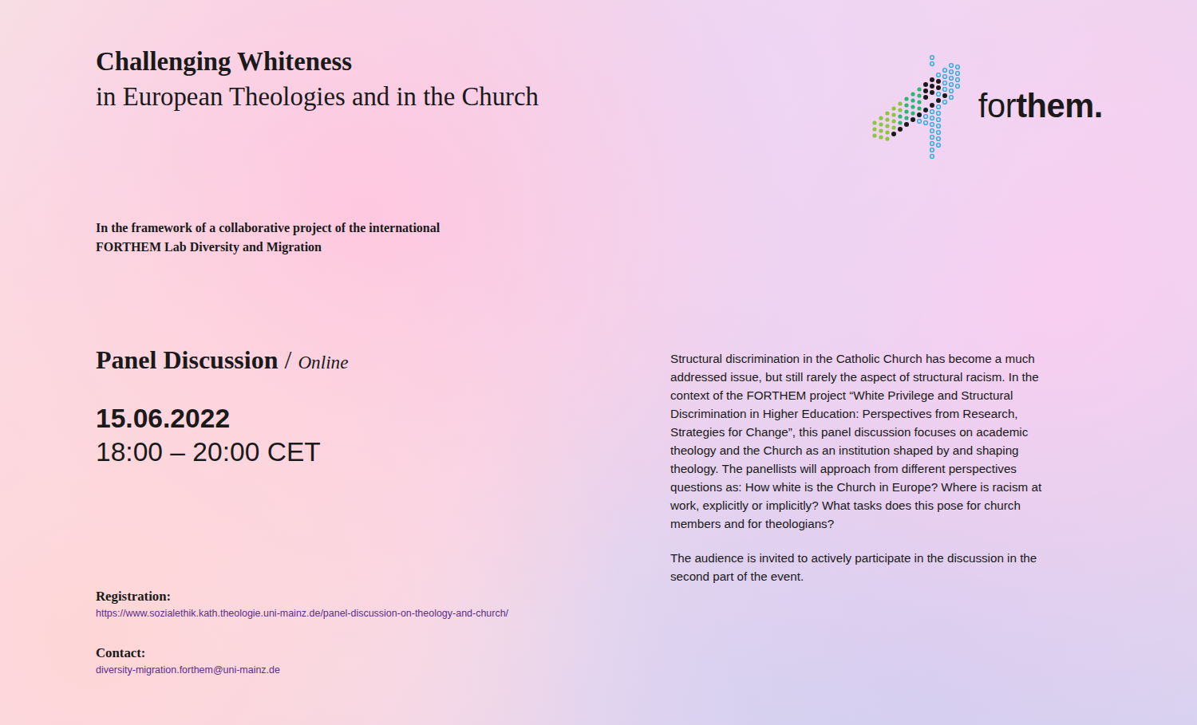for them.
Challenging Whiteness in European Theologies and in the Church
In the framework of a collaborative project of the international
FORTHEM Lab Diversity and Migration
Panel Discussion / Online
15.06.2022 18:00 – 20:00 CET
Registration:
https://www.sozialethik.kath.theologie.uni-mainz.de/panel-discussion-on-theology-and-church/
Contact:
diversity-migration.forthem@uni-mainz.de
Structural discrimination in the Catholic Church has become a much addressed issue, but still rarely the aspect of structural racism. In the context of the FORTHEM project “White Privilege and Structural Discrimination in Higher Education: Perspectives from Research, Strategies for Change”, this panel discussion focuses on academic theology and the Church as an institution shaped by and shaping theology. The panellists will approach from different perspectives questions as: How white is the Church in Europe? Where is racism at work, explicitly or implicitly? What tasks does this pose for church members and for theologians?
The audience is invited to actively participate in the discussion in the second part of the event.